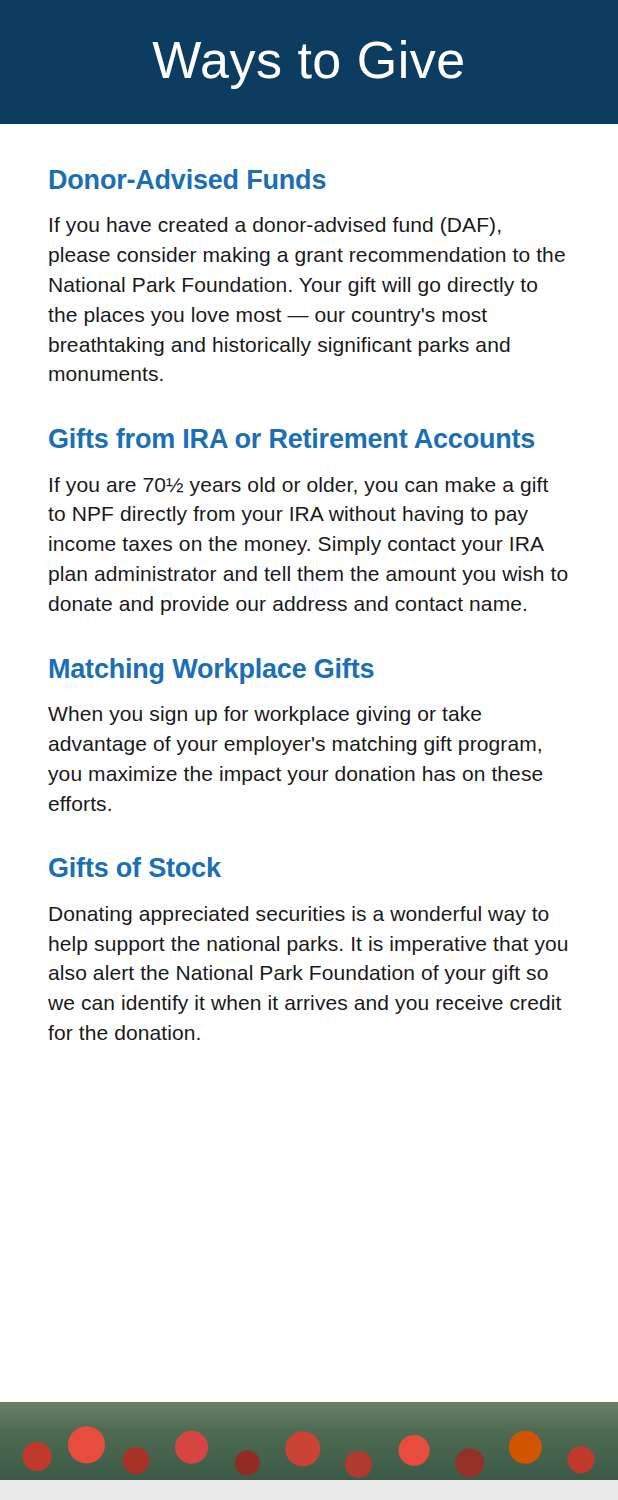Ways to Give
Donor-Advised Funds
If you have created a donor-advised fund (DAF), please consider making a grant recommendation to the National Park Foundation. Your gift will go directly to the places you love most — our country's most breathtaking and historically significant parks and monuments.
Gifts from IRA or Retirement Accounts
If you are 70½ years old or older, you can make a gift to NPF directly from your IRA without having to pay income taxes on the money. Simply contact your IRA plan administrator and tell them the amount you wish to donate and provide our address and contact name.
Matching Workplace Gifts
When you sign up for workplace giving or take advantage of your employer's matching gift program, you maximize the impact your donation has on these efforts.
Gifts of Stock
Donating appreciated securities is a wonderful way to help support the national parks. It is imperative that you also alert the National Park Foundation of your gift so we can identify it when it arrives and you receive credit for the donation.